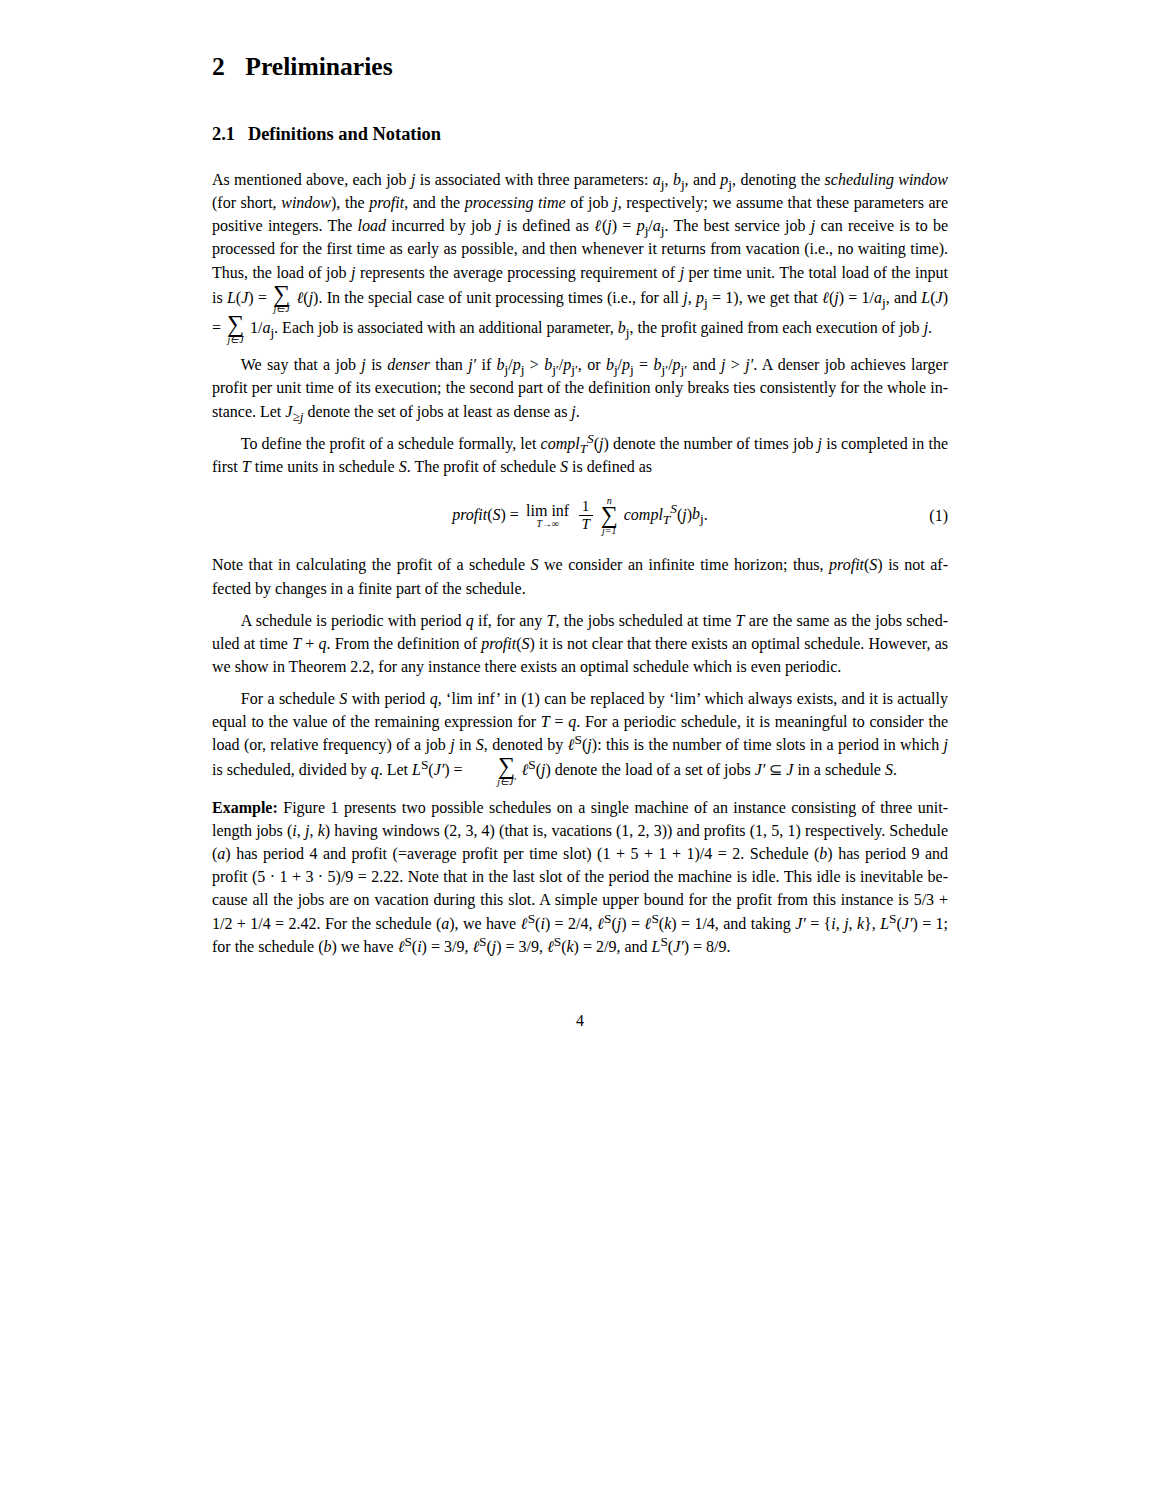2 Preliminaries
2.1 Definitions and Notation
As mentioned above, each job j is associated with three parameters: aj, bj, and pj, denoting the scheduling window (for short, window), the profit, and the processing time of job j, respectively; we assume that these parameters are positive integers. The load incurred by job j is defined as ℓ(j) = pj/aj. The best service job j can receive is to be processed for the first time as early as possible, and then whenever it returns from vacation (i.e., no waiting time). Thus, the load of job j represents the average processing requirement of j per time unit. The total load of the input is L(J) = ∑j∈J ℓ(j). In the special case of unit processing times (i.e., for all j, pj = 1), we get that ℓ(j) = 1/aj, and L(J) = ∑j∈J 1/aj. Each job is associated with an additional parameter, bj, the profit gained from each execution of job j.
We say that a job j is denser than j′ if bj/pj > bj′/pj′, or bj/pj = bj′/pj′ and j > j′. A denser job achieves larger profit per unit time of its execution; the second part of the definition only breaks ties consistently for the whole instance. Let J≥j denote the set of jobs at least as dense as j.
To define the profit of a schedule formally, let complTS(j) denote the number of times job j is completed in the first T time units in schedule S. The profit of schedule S is defined as
profit(S) = lim inf T→∞ 1 T n∑j=1 complTS(j)bj. (1)
Note that in calculating the profit of a schedule S we consider an infinite time horizon; thus, profit(S) is not affected by changes in a finite part of the schedule.
A schedule is periodic with period q if, for any T, the jobs scheduled at time T are the same as the jobs scheduled at time T + q. From the definition of profit(S) it is not clear that there exists an optimal schedule. However, as we show in Theorem 2.2, for any instance there exists an optimal schedule which is even periodic.
For a schedule S with period q, ‘lim inf’ in (1) can be replaced by ‘lim’ which always exists, and it is actually equal to the value of the remaining expression for T = q. For a periodic schedule, it is meaningful to consider the load (or, relative frequency) of a job j in S, denoted by ℓS(j): this is the number of time slots in a period in which j is scheduled, divided by q. Let LS(J′) = ∑j∈J′ ℓS(j) denote the load of a set of jobs J′ ⊆ J in a schedule S.
Example: Figure 1 presents two possible schedules on a single machine of an instance consisting of three unit-length jobs (i, j, k) having windows (2, 3, 4) (that is, vacations (1, 2, 3)) and profits (1, 5, 1) respectively. Schedule (a) has period 4 and profit (=average profit per time slot) (1 + 5 + 1 + 1)/4 = 2. Schedule (b) has period 9 and profit (5 · 1 + 3 · 5)/9 = 2.22. Note that in the last slot of the period the machine is idle. This idle is inevitable because all the jobs are on vacation during this slot. A simple upper bound for the profit from this instance is 5/3 + 1/2 + 1/4 = 2.42. For the schedule (a), we have ℓS(i) = 2/4, ℓS(j) = ℓS(k) = 1/4, and taking J′ = {i, j, k}, LS(J′) = 1; for the schedule (b) we have ℓS(i) = 3/9, ℓS(j) = 3/9, ℓS(k) = 2/9, and LS(J′) = 8/9.
4